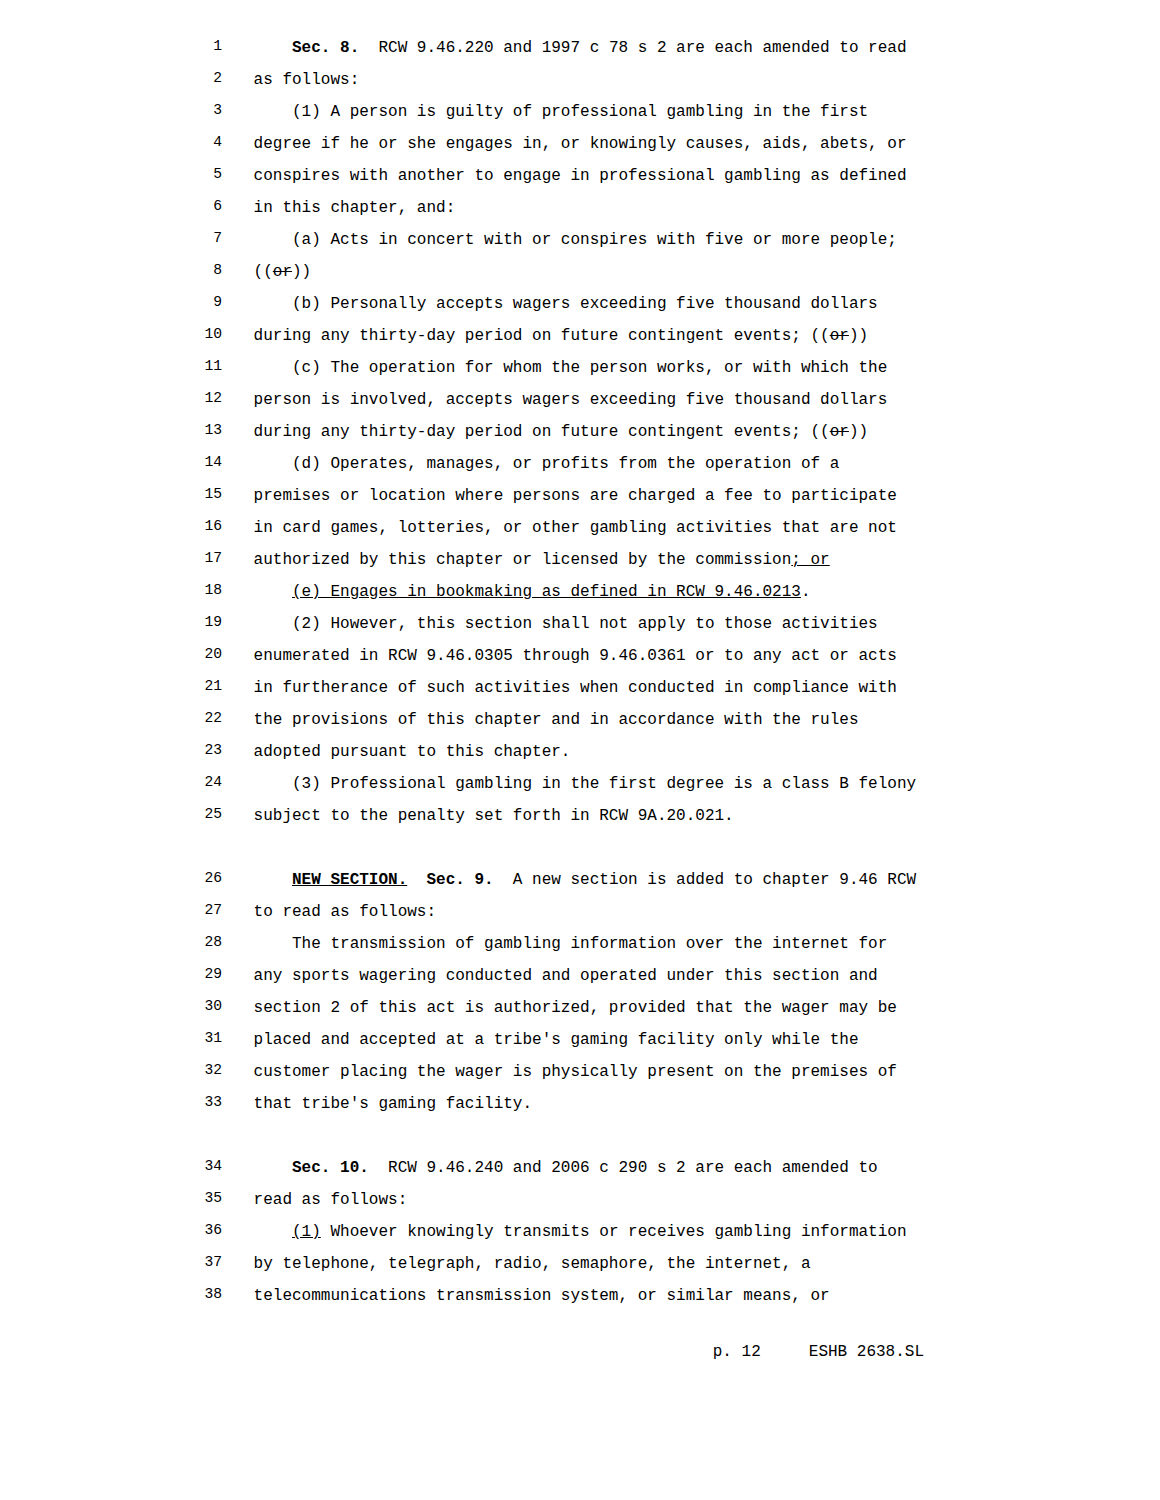1 Sec. 8. RCW 9.46.220 and 1997 c 78 s 2 are each amended to read
2 as follows:
3 (1) A person is guilty of professional gambling in the first
4 degree if he or she engages in, or knowingly causes, aids, abets, or
5 conspires with another to engage in professional gambling as defined
6 in this chapter, and:
7 (a) Acts in concert with or conspires with five or more people;
8 ((or))
9 (b) Personally accepts wagers exceeding five thousand dollars
10 during any thirty-day period on future contingent events; ((or))
11 (c) The operation for whom the person works, or with which the
12 person is involved, accepts wagers exceeding five thousand dollars
13 during any thirty-day period on future contingent events; ((or))
14 (d) Operates, manages, or profits from the operation of a
15 premises or location where persons are charged a fee to participate
16 in card games, lotteries, or other gambling activities that are not
17 authorized by this chapter or licensed by the commission; or
18 (e) Engages in bookmaking as defined in RCW 9.46.0213.
19 (2) However, this section shall not apply to those activities
20 enumerated in RCW 9.46.0305 through 9.46.0361 or to any act or acts
21 in furtherance of such activities when conducted in compliance with
22 the provisions of this chapter and in accordance with the rules
23 adopted pursuant to this chapter.
24 (3) Professional gambling in the first degree is a class B felony
25 subject to the penalty set forth in RCW 9A.20.021.
26 NEW SECTION. Sec. 9. A new section is added to chapter 9.46 RCW
27 to read as follows:
28 The transmission of gambling information over the internet for
29 any sports wagering conducted and operated under this section and
30 section 2 of this act is authorized, provided that the wager may be
31 placed and accepted at a tribe's gaming facility only while the
32 customer placing the wager is physically present on the premises of
33 that tribe's gaming facility.
34 Sec. 10. RCW 9.46.240 and 2006 c 290 s 2 are each amended to
35 read as follows:
36 (1) Whoever knowingly transmits or receives gambling information
37 by telephone, telegraph, radio, semaphore, the internet, a
38 telecommunications transmission system, or similar means, or
p. 12 ESHB 2638.SL